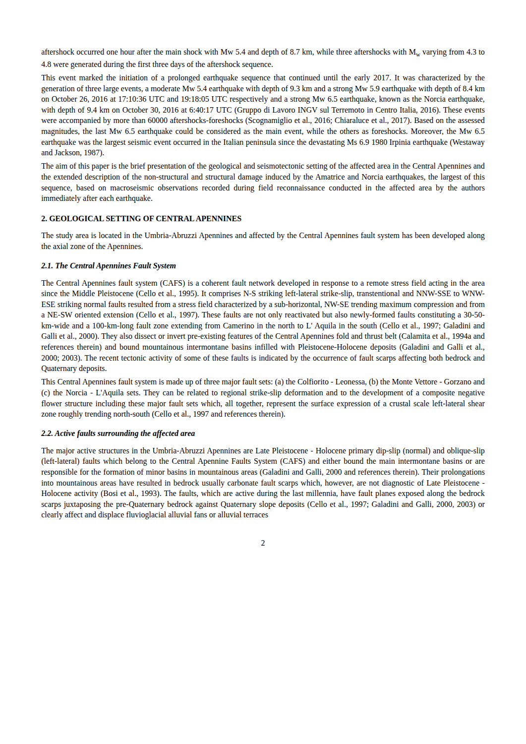aftershock occurred one hour after the main shock with Mw 5.4 and depth of 8.7 km, while three aftershocks with Mw varying from 4.3 to 4.8 were generated during the first three days of the aftershock sequence.
This event marked the initiation of a prolonged earthquake sequence that continued until the early 2017. It was characterized by the generation of three large events, a moderate Mw 5.4 earthquake with depth of 9.3 km and a strong Mw 5.9 earthquake with depth of 8.4 km on October 26, 2016 at 17:10:36 UTC and 19:18:05 UTC respectively and a strong Mw 6.5 earthquake, known as the Norcia earthquake, with depth of 9.4 km on October 30, 2016 at 6:40:17 UTC (Gruppo di Lavoro INGV sul Terremoto in Centro Italia, 2016). These events were accompanied by more than 60000 aftershocks-foreshocks (Scognamiglio et al., 2016; Chiaraluce et al., 2017). Based on the assessed magnitudes, the last Mw 6.5 earthquake could be considered as the main event, while the others as foreshocks. Moreover, the Mw 6.5 earthquake was the largest seismic event occurred in the Italian peninsula since the devastating Ms 6.9 1980 Irpinia earthquake (Westaway and Jackson, 1987).
The aim of this paper is the brief presentation of the geological and seismotectonic setting of the affected area in the Central Apennines and the extended description of the non-structural and structural damage induced by the Amatrice and Norcia earthquakes, the largest of this sequence, based on macroseismic observations recorded during field reconnaissance conducted in the affected area by the authors immediately after each earthquake.
2. GEOLOGICAL SETTING OF CENTRAL APENNINES
The study area is located in the Umbria-Abruzzi Apennines and affected by the Central Apennines fault system has been developed along the axial zone of the Apennines.
2.1. The Central Apennines Fault System
The Central Apennines fault system (CAFS) is a coherent fault network developed in response to a remote stress field acting in the area since the Middle Pleistocene (Cello et al., 1995). It comprises N-S striking left-lateral strike-slip, transtentional and NNW-SSE to WNW-ESE striking normal faults resulted from a stress field characterized by a sub-horizontal, NW-SE trending maximum compression and from a NE-SW oriented extension (Cello et al., 1997). These faults are not only reactivated but also newly-formed faults constituting a 30-50-km-wide and a 100-km-long fault zone extending from Camerino in the north to L' Aquila in the south (Cello et al., 1997; Galadini and Galli et al., 2000). They also dissect or invert pre-existing features of the Central Apennines fold and thrust belt (Calamita et al., 1994a and references therein) and bound mountainous intermontane basins infilled with Pleistocene-Holocene deposits (Galadini and Galli et al., 2000; 2003). The recent tectonic activity of some of these faults is indicated by the occurrence of fault scarps affecting both bedrock and Quaternary deposits.
This Central Apennines fault system is made up of three major fault sets: (a) the Colfiorito - Leonessa, (b) the Monte Vettore - Gorzano and (c) the Norcia - L'Aquila sets. They can be related to regional strike-slip deformation and to the development of a composite negative flower structure including these major fault sets which, all together, represent the surface expression of a crustal scale left-lateral shear zone roughly trending north-south (Cello et al., 1997 and references therein).
2.2. Active faults surrounding the affected area
The major active structures in the Umbria-Abruzzi Apennines are Late Pleistocene - Holocene primary dip-slip (normal) and oblique-slip (left-lateral) faults which belong to the Central Apennine Faults System (CAFS) and either bound the main intermontane basins or are responsible for the formation of minor basins in mountainous areas (Galadini and Galli, 2000 and references therein). Their prolongations into mountainous areas have resulted in bedrock usually carbonate fault scarps which, however, are not diagnostic of Late Pleistocene - Holocene activity (Bosi et al., 1993). The faults, which are active during the last millennia, have fault planes exposed along the bedrock scarps juxtaposing the pre-Quaternary bedrock against Quaternary slope deposits (Cello et al., 1997; Galadini and Galli, 2000, 2003) or clearly affect and displace fluvioglacial alluvial fans or alluvial terraces
2